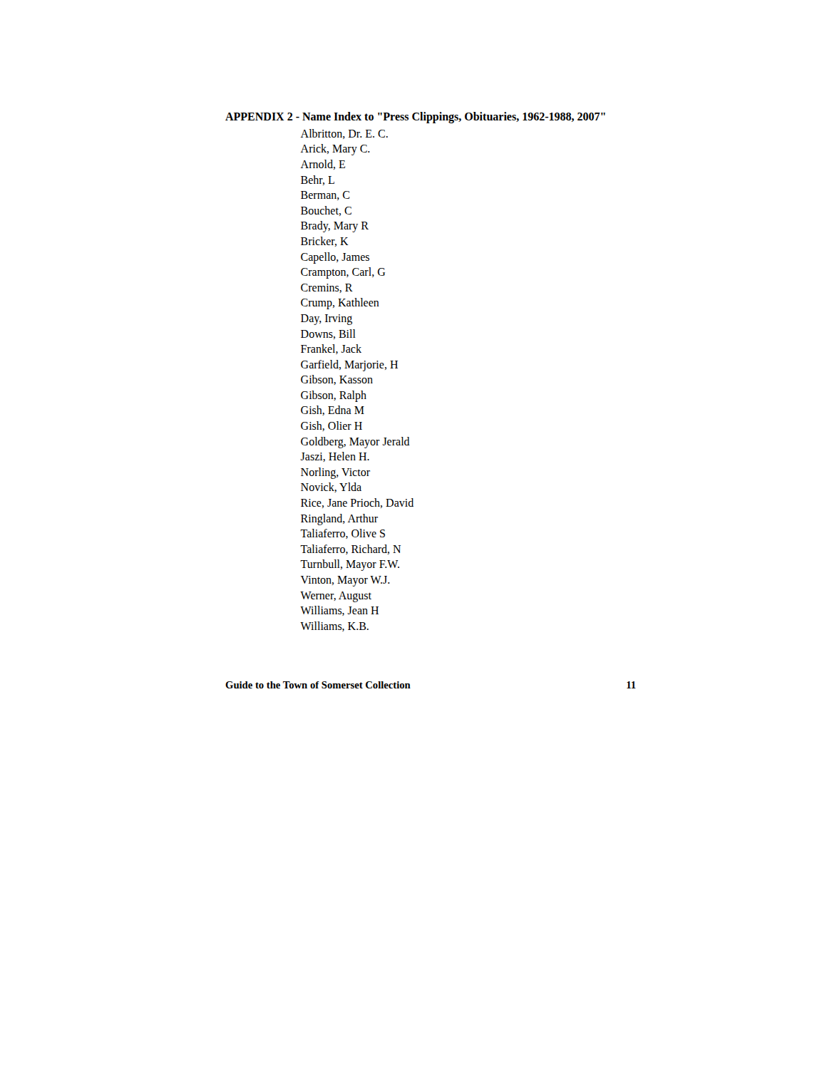APPENDIX 2 - Name Index to "Press Clippings, Obituaries, 1962-1988, 2007"
Albritton, Dr. E. C.
Arick, Mary C.
Arnold, E
Behr, L
Berman, C
Bouchet, C
Brady, Mary R
Bricker, K
Capello, James
Crampton, Carl, G
Cremins, R
Crump, Kathleen
Day, Irving
Downs, Bill
Frankel, Jack
Garfield, Marjorie, H
Gibson, Kasson
Gibson, Ralph
Gish, Edna M
Gish, Olier H
Goldberg, Mayor Jerald
Jaszi, Helen H.
Norling, Victor
Novick, Ylda
Rice, Jane Prioch, David
Ringland, Arthur
Taliaferro, Olive S
Taliaferro, Richard, N
Turnbull, Mayor F.W.
Vinton, Mayor W.J.
Werner, August
Williams, Jean H
Williams, K.B.
Guide to the Town of Somerset Collection 11